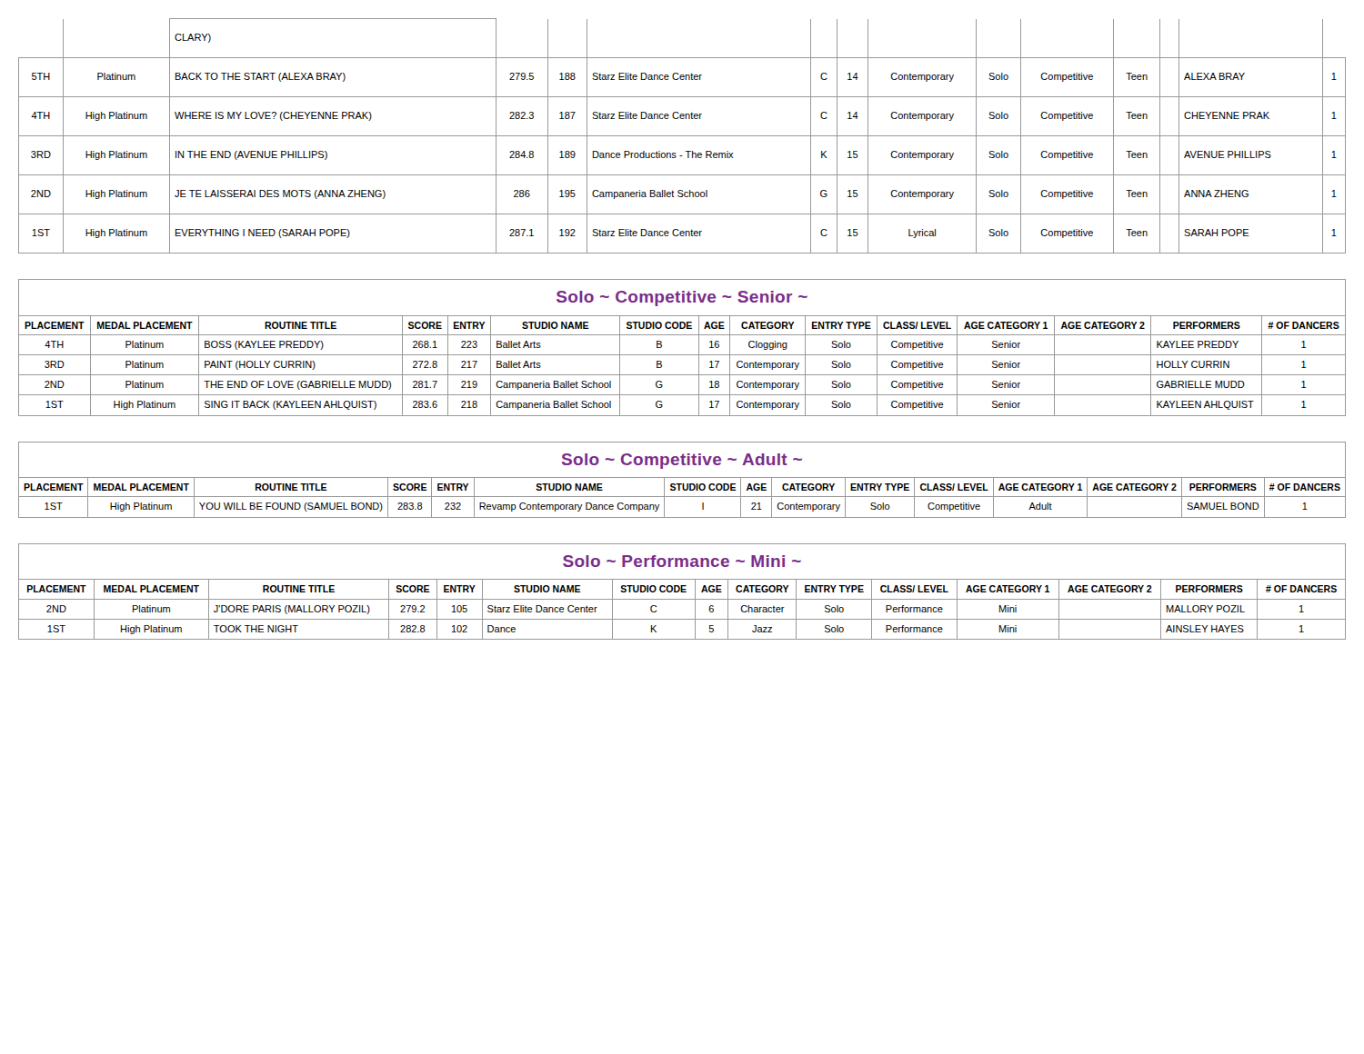| | | CLARY) | | | | | | | | | | | | |
| 5TH | Platinum | BACK TO THE START (ALEXA BRAY) | 279.5 | 188 | Starz Elite Dance Center | C | 14 | Contemporary | Solo | Competitive | Teen | | ALEXA BRAY | 1 |
| 4TH | High Platinum | WHERE IS MY LOVE? (CHEYENNE PRAK) | 282.3 | 187 | Starz Elite Dance Center | C | 14 | Contemporary | Solo | Competitive | Teen | | CHEYENNE PRAK | 1 |
| 3RD | High Platinum | IN THE END (AVENUE PHILLIPS) | 284.8 | 189 | Dance Productions - The Remix | K | 15 | Contemporary | Solo | Competitive | Teen | | AVENUE PHILLIPS | 1 |
| 2ND | High Platinum | JE TE LAISSERAI DES MOTS (ANNA ZHENG) | 286 | 195 | Campaneria Ballet School | G | 15 | Contemporary | Solo | Competitive | Teen | | ANNA ZHENG | 1 |
| 1ST | High Platinum | EVERYTHING I NEED (SARAH POPE) | 287.1 | 192 | Starz Elite Dance Center | C | 15 | Lyrical | Solo | Competitive | Teen | | SARAH POPE | 1 |
| Solo ~ Competitive ~ Senior ~ |
| PLACEMENT | MEDAL PLACEMENT | ROUTINE TITLE | SCORE | ENTRY | STUDIO NAME | STUDIO CODE | AGE | CATEGORY | ENTRY TYPE | CLASS/ LEVEL | AGE CATEGORY 1 | AGE CATEGORY 2 | PERFORMERS | # OF DANCERS |
| 4TH | Platinum | BOSS (KAYLEE PREDDY) | 268.1 | 223 | Ballet Arts | B | 16 | Clogging | Solo | Competitive | Senior | | KAYLEE PREDDY | 1 |
| 3RD | Platinum | PAINT (HOLLY CURRIN) | 272.8 | 217 | Ballet Arts | B | 17 | Contemporary | Solo | Competitive | Senior | | HOLLY CURRIN | 1 |
| 2ND | Platinum | THE END OF LOVE (GABRIELLE MUDD) | 281.7 | 219 | Campaneria Ballet School | G | 18 | Contemporary | Solo | Competitive | Senior | | GABRIELLE MUDD | 1 |
| 1ST | High Platinum | SING IT BACK (KAYLEEN AHLQUIST) | 283.6 | 218 | Campaneria Ballet School | G | 17 | Contemporary | Solo | Competitive | Senior | | KAYLEEN AHLQUIST | 1 |
| Solo ~ Competitive ~ Adult ~ |
| PLACEMENT | MEDAL PLACEMENT | ROUTINE TITLE | SCORE | ENTRY | STUDIO NAME | STUDIO CODE | AGE | CATEGORY | ENTRY TYPE | CLASS/ LEVEL | AGE CATEGORY 1 | AGE CATEGORY 2 | PERFORMERS | # OF DANCERS |
| 1ST | High Platinum | YOU WILL BE FOUND (SAMUEL BOND) | 283.8 | 232 | Revamp Contemporary Dance Company | I | 21 | Contemporary | Solo | Competitive | Adult | | SAMUEL BOND | 1 |
| Solo ~ Performance ~ Mini ~ |
| PLACEMENT | MEDAL PLACEMENT | ROUTINE TITLE | SCORE | ENTRY | STUDIO NAME | STUDIO CODE | AGE | CATEGORY | ENTRY TYPE | CLASS/ LEVEL | AGE CATEGORY 1 | AGE CATEGORY 2 | PERFORMERS | # OF DANCERS |
| 2ND | Platinum | J'DORE PARIS (MALLORY POZIL) | 279.2 | 105 | Starz Elite Dance Center | C | 6 | Character | Solo | Performance | Mini | | MALLORY POZIL | 1 |
| 1ST | High Platinum | TOOK THE NIGHT | 282.8 | 102 | Dance | K | 5 | Jazz | Solo | Performance | Mini | | AINSLEY HAYES | 1 |